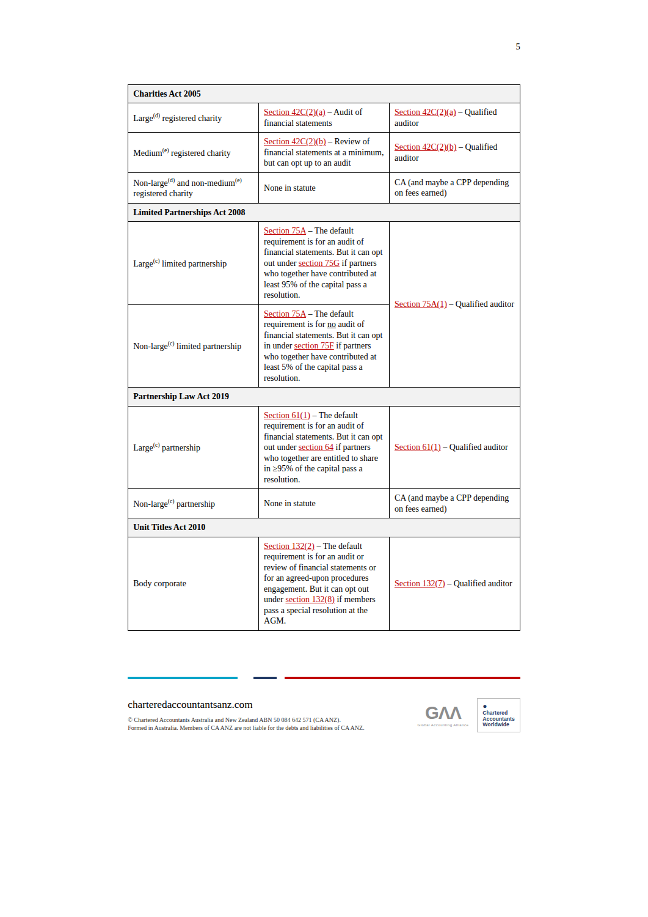5
| Charities Act 2005 |
| Large (d) registered charity | Section 42C(2)(a) – Audit of financial statements | Section 42C(2)(a) – Qualified auditor |
| Medium (e) registered charity | Section 42C(2)(b) – Review of financial statements at a minimum, but can opt up to an audit | Section 42C(2)(b) – Qualified auditor |
| Non-large (d) and non-medium (e) registered charity | None in statute | CA (and maybe a CPP depending on fees earned) |
| Limited Partnerships Act 2008 |
| Large (c) limited partnership | Section 75A – The default requirement is for an audit of financial statements. But it can opt out under section 75G if partners who together have contributed at least 95% of the capital pass a resolution. | Section 75A(1) – Qualified auditor |
| Non-large (c) limited partnership | Section 75A – The default requirement is for no audit of financial statements. But it can opt in under section 75F if partners who together have contributed at least 5% of the capital pass a resolution. |
| Partnership Law Act 2019 |
| Large (c) partnership | Section 61(1) – The default requirement is for an audit of financial statements. But it can opt out under section 64 if partners who together are entitled to share in ≥95% of the capital pass a resolution. | Section 61(1) – Qualified auditor |
| Non-large (c) partnership | None in statute | CA (and maybe a CPP depending on fees earned) |
| Unit Titles Act 2010 |
| Body corporate | Section 132(2) – The default requirement is for an audit or review of financial statements or for an agreed-upon procedures engagement. But it can opt out under section 132(8) if members pass a special resolution at the AGM. | Section 132(7) – Qualified auditor |
charteredaccountantsanz.com
© Chartered Accountants Australia and New Zealand ABN 50 084 642 571 (CA ANZ).
Formed in Australia. Members of CA ANZ are not liable for the debts and liabilities of CA ANZ.
GΛΛ
Global Accounting Alliance
●
Chartered
Accountants
Worldwide